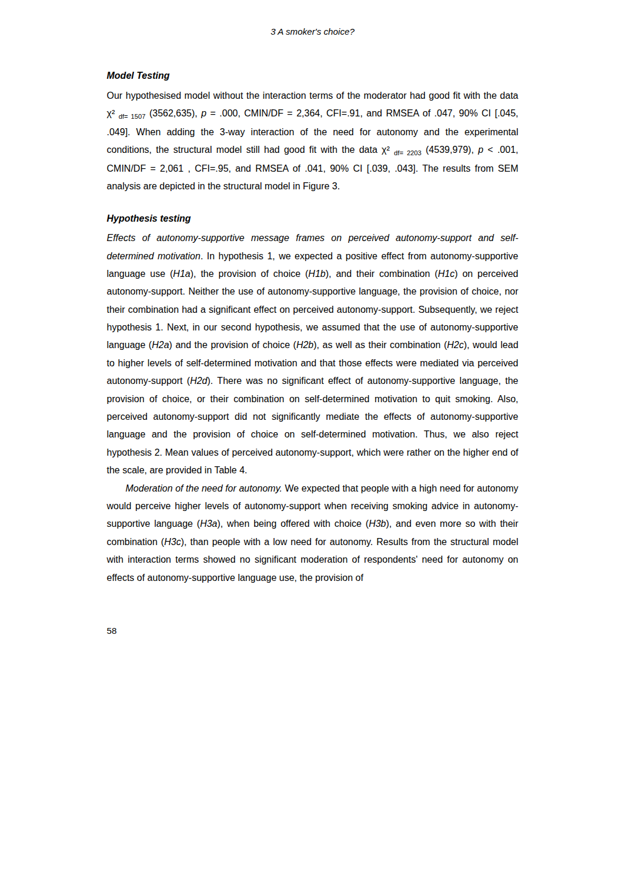3 A smoker's choice?
Model Testing
Our hypothesised model without the interaction terms of the moderator had good fit with the data χ² df= 1507 (3562,635), p = .000, CMIN/DF = 2,364, CFI=.91, and RMSEA of .047, 90% CI [.045, .049]. When adding the 3-way interaction of the need for autonomy and the experimental conditions, the structural model still had good fit with the data χ² df= 2203 (4539,979), p < .001, CMIN/DF = 2,061 , CFI=.95, and RMSEA of .041, 90% CI [.039, .043]. The results from SEM analysis are depicted in the structural model in Figure 3.
Hypothesis testing
Effects of autonomy-supportive message frames on perceived autonomy-support and self- determined motivation. In hypothesis 1, we expected a positive effect from autonomy-supportive language use (H1a), the provision of choice (H1b), and their combination (H1c) on perceived autonomy-support. Neither the use of autonomy-supportive language, the provision of choice, nor their combination had a significant effect on perceived autonomy-support. Subsequently, we reject hypothesis 1. Next, in our second hypothesis, we assumed that the use of autonomy-supportive language (H2a) and the provision of choice (H2b), as well as their combination (H2c), would lead to higher levels of self-determined motivation and that those effects were mediated via perceived autonomy-support (H2d). There was no significant effect of autonomy-supportive language, the provision of choice, or their combination on self-determined motivation to quit smoking. Also, perceived autonomy-support did not significantly mediate the effects of autonomy-supportive language and the provision of choice on self-determined motivation. Thus, we also reject hypothesis 2. Mean values of perceived autonomy-support, which were rather on the higher end of the scale, are provided in Table 4.
Moderation of the need for autonomy. We expected that people with a high need for autonomy would perceive higher levels of autonomy-support when receiving smoking advice in autonomy-supportive language (H3a), when being offered with choice (H3b), and even more so with their combination (H3c), than people with a low need for autonomy. Results from the structural model with interaction terms showed no significant moderation of respondents' need for autonomy on effects of autonomy-supportive language use, the provision of
58